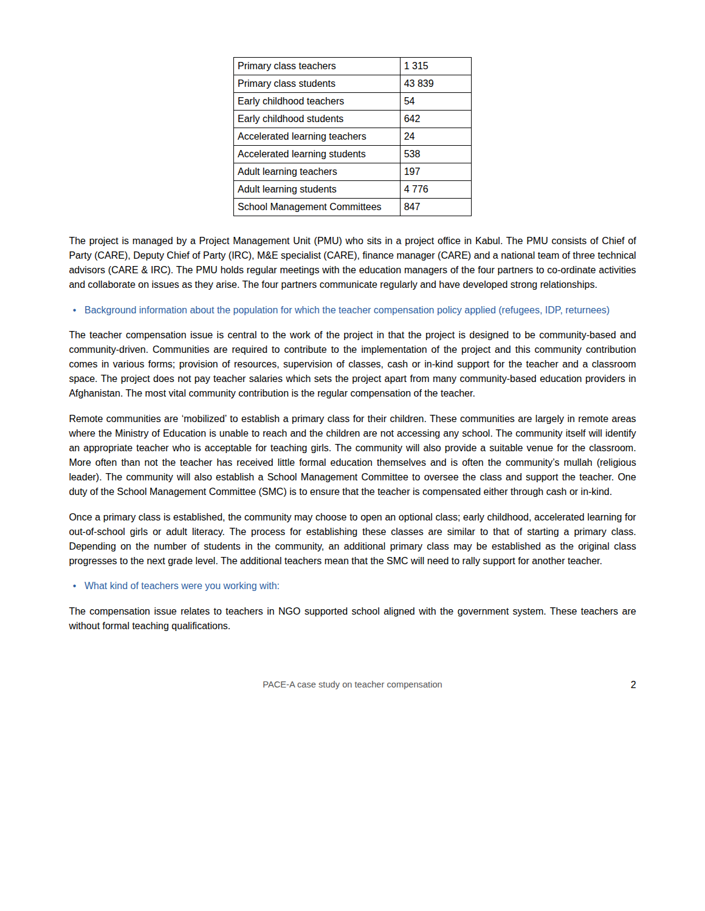| Primary class teachers | 1 315 |
| Primary class students | 43 839 |
| Early childhood teachers | 54 |
| Early childhood students | 642 |
| Accelerated learning teachers | 24 |
| Accelerated learning students | 538 |
| Adult learning teachers | 197 |
| Adult learning students | 4 776 |
| School Management Committees | 847 |
The project is managed by a Project Management Unit (PMU) who sits in a project office in Kabul. The PMU consists of Chief of Party (CARE), Deputy Chief of Party (IRC), M&E specialist (CARE), finance manager (CARE) and a national team of three technical advisors (CARE & IRC). The PMU holds regular meetings with the education managers of the four partners to co-ordinate activities and collaborate on issues as they arise. The four partners communicate regularly and have developed strong relationships.
Background information about the population for which the teacher compensation policy applied (refugees, IDP, returnees)
The teacher compensation issue is central to the work of the project in that the project is designed to be community-based and community-driven. Communities are required to contribute to the implementation of the project and this community contribution comes in various forms; provision of resources, supervision of classes, cash or in-kind support for the teacher and a classroom space. The project does not pay teacher salaries which sets the project apart from many community-based education providers in Afghanistan. The most vital community contribution is the regular compensation of the teacher.
Remote communities are ‘mobilized’ to establish a primary class for their children. These communities are largely in remote areas where the Ministry of Education is unable to reach and the children are not accessing any school. The community itself will identify an appropriate teacher who is acceptable for teaching girls. The community will also provide a suitable venue for the classroom. More often than not the teacher has received little formal education themselves and is often the community’s mullah (religious leader). The community will also establish a School Management Committee to oversee the class and support the teacher. One duty of the School Management Committee (SMC) is to ensure that the teacher is compensated either through cash or in-kind.
Once a primary class is established, the community may choose to open an optional class; early childhood, accelerated learning for out-of-school girls or adult literacy. The process for establishing these classes are similar to that of starting a primary class. Depending on the number of students in the community, an additional primary class may be established as the original class progresses to the next grade level. The additional teachers mean that the SMC will need to rally support for another teacher.
What kind of teachers were you working with:
The compensation issue relates to teachers in NGO supported school aligned with the government system. These teachers are without formal teaching qualifications.
PACE-A case study on teacher compensation 2